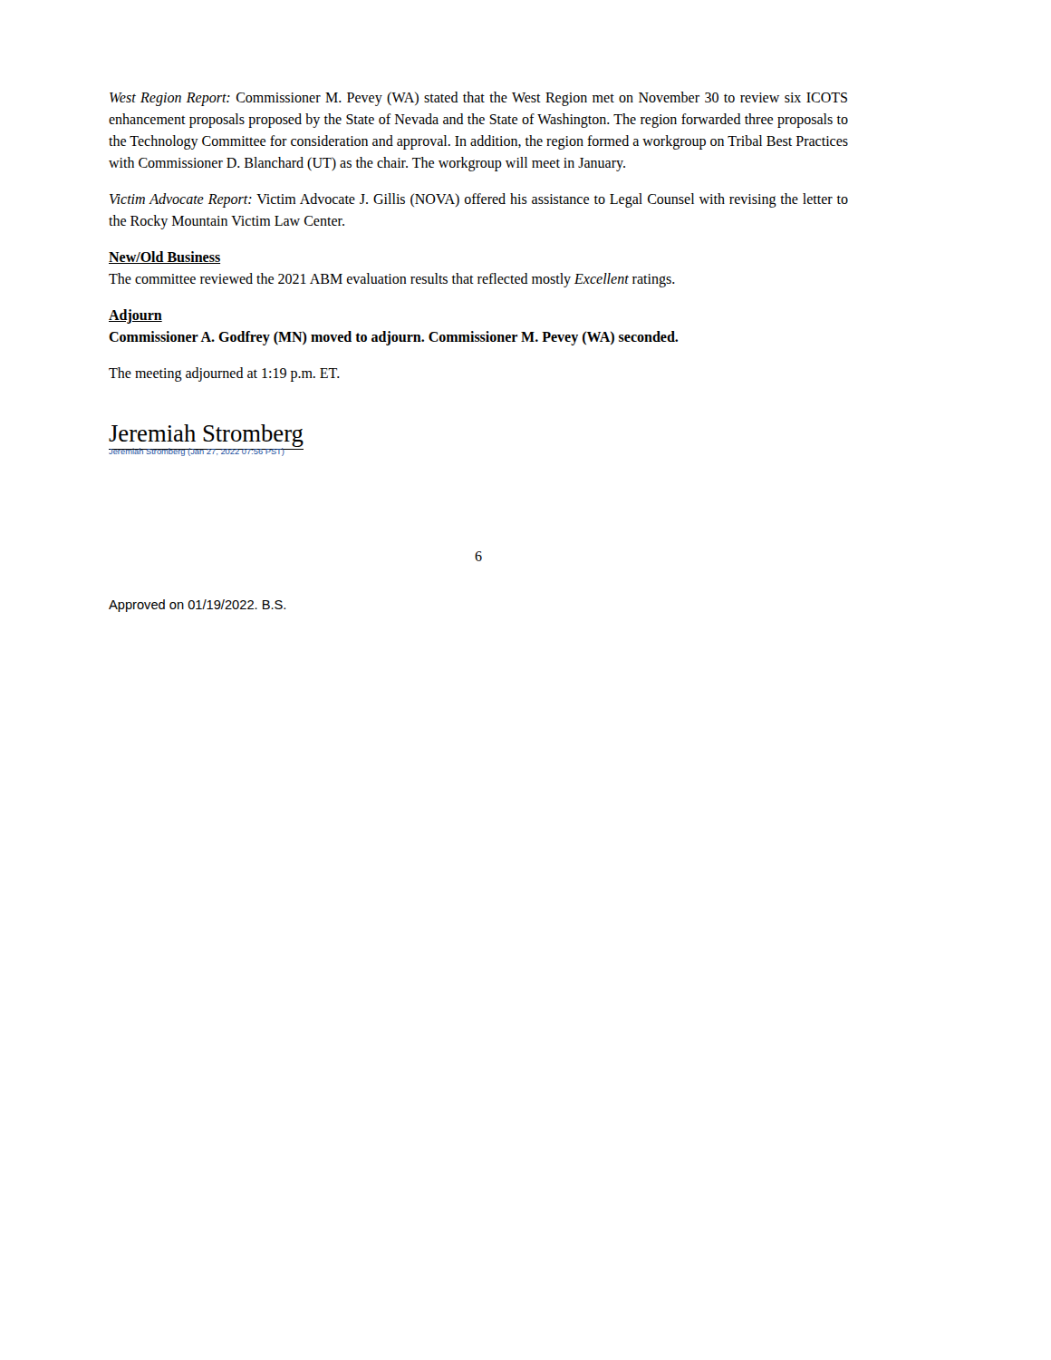West Region Report: Commissioner M. Pevey (WA) stated that the West Region met on November 30 to review six ICOTS enhancement proposals proposed by the State of Nevada and the State of Washington. The region forwarded three proposals to the Technology Committee for consideration and approval. In addition, the region formed a workgroup on Tribal Best Practices with Commissioner D. Blanchard (UT) as the chair. The workgroup will meet in January.
Victim Advocate Report: Victim Advocate J. Gillis (NOVA) offered his assistance to Legal Counsel with revising the letter to the Rocky Mountain Victim Law Center.
New/Old Business
The committee reviewed the 2021 ABM evaluation results that reflected mostly Excellent ratings.
Adjourn
Commissioner A. Godfrey (MN) moved to adjourn. Commissioner M. Pevey (WA) seconded.
The meeting adjourned at 1:19 p.m. ET.
Jeremiah Stromberg
Jeremiah Stromberg (Jan 27, 2022 07:56 PST)
6
Approved on 01/19/2022. B.S.